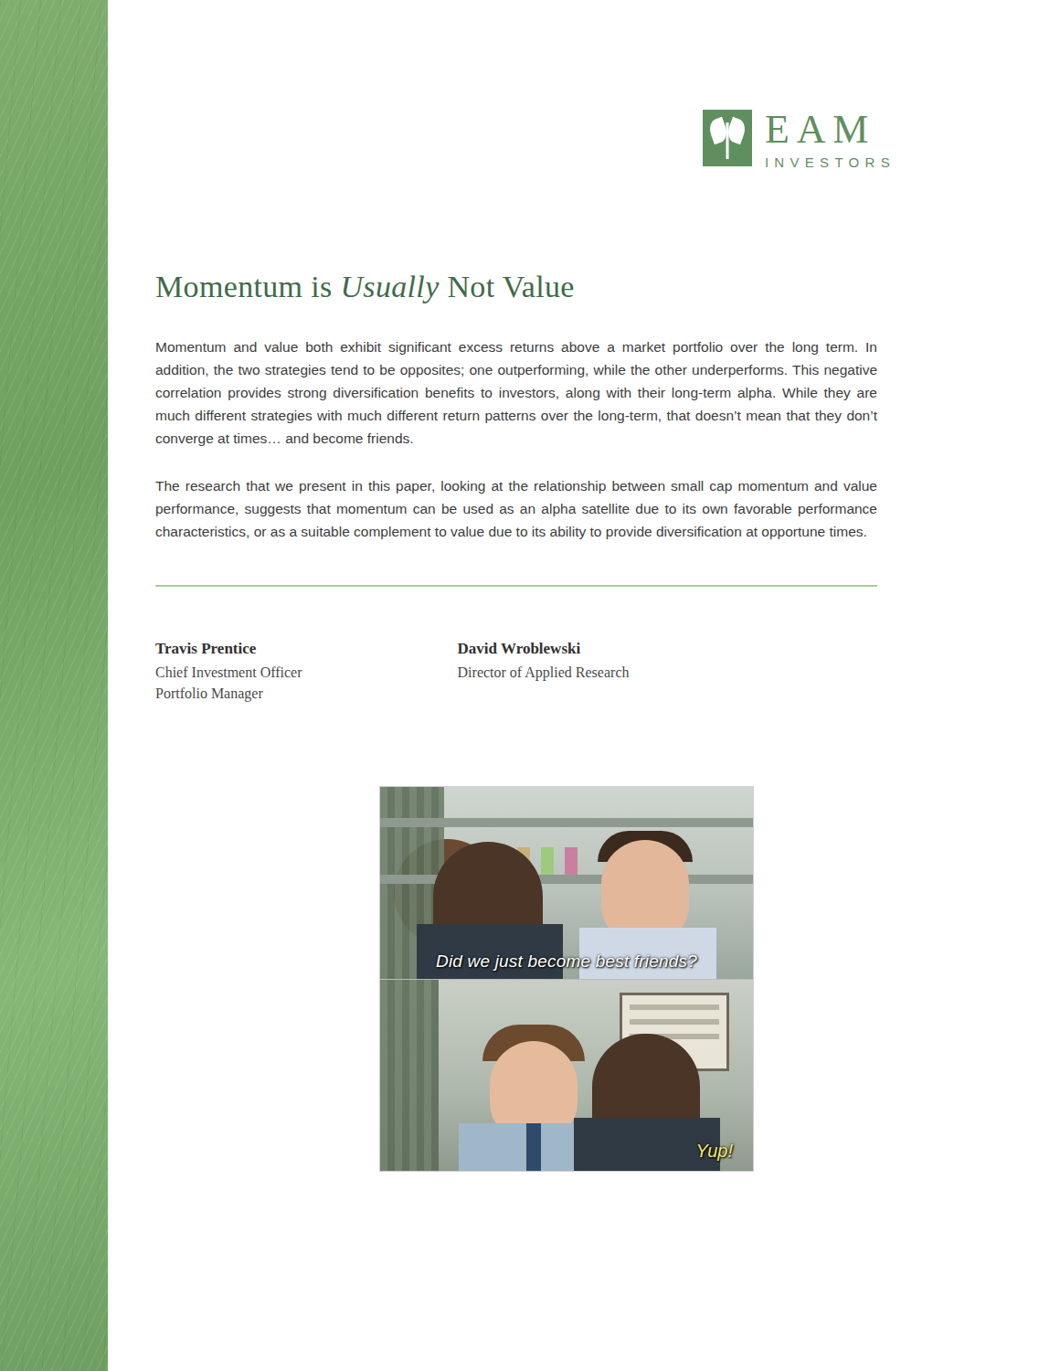EAM INVESTORS
Momentum is Usually Not Value
Momentum and value both exhibit significant excess returns above a market portfolio over the long term. In addition, the two strategies tend to be opposites; one outperforming, while the other underperforms. This negative correlation provides strong diversification benefits to investors, along with their long-term alpha. While they are much different strategies with much different return patterns over the long-term, that doesn’t mean that they don’t converge at times… and become friends.
The research that we present in this paper, looking at the relationship between small cap momentum and value performance, suggests that momentum can be used as an alpha satellite due to its own favorable performance characteristics, or as a suitable complement to value due to its ability to provide diversification at opportune times.
Travis Prentice
Chief Investment Officer
Portfolio Manager
David Wroblewski
Director of Applied Research
Did we just become best friends?
Yup!